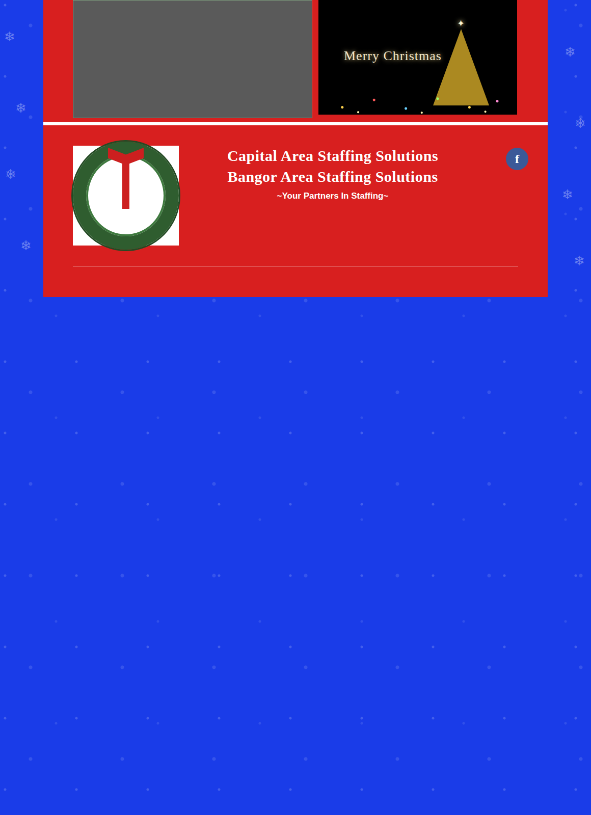❄ ❄ ❄ ❄ ❄ ❄ ❄ ❄
Merry Christmas
✦
Capital Area Staffing Solutions
Bangor Area Staffing Solutions
~Your Partners In Staffing~
f